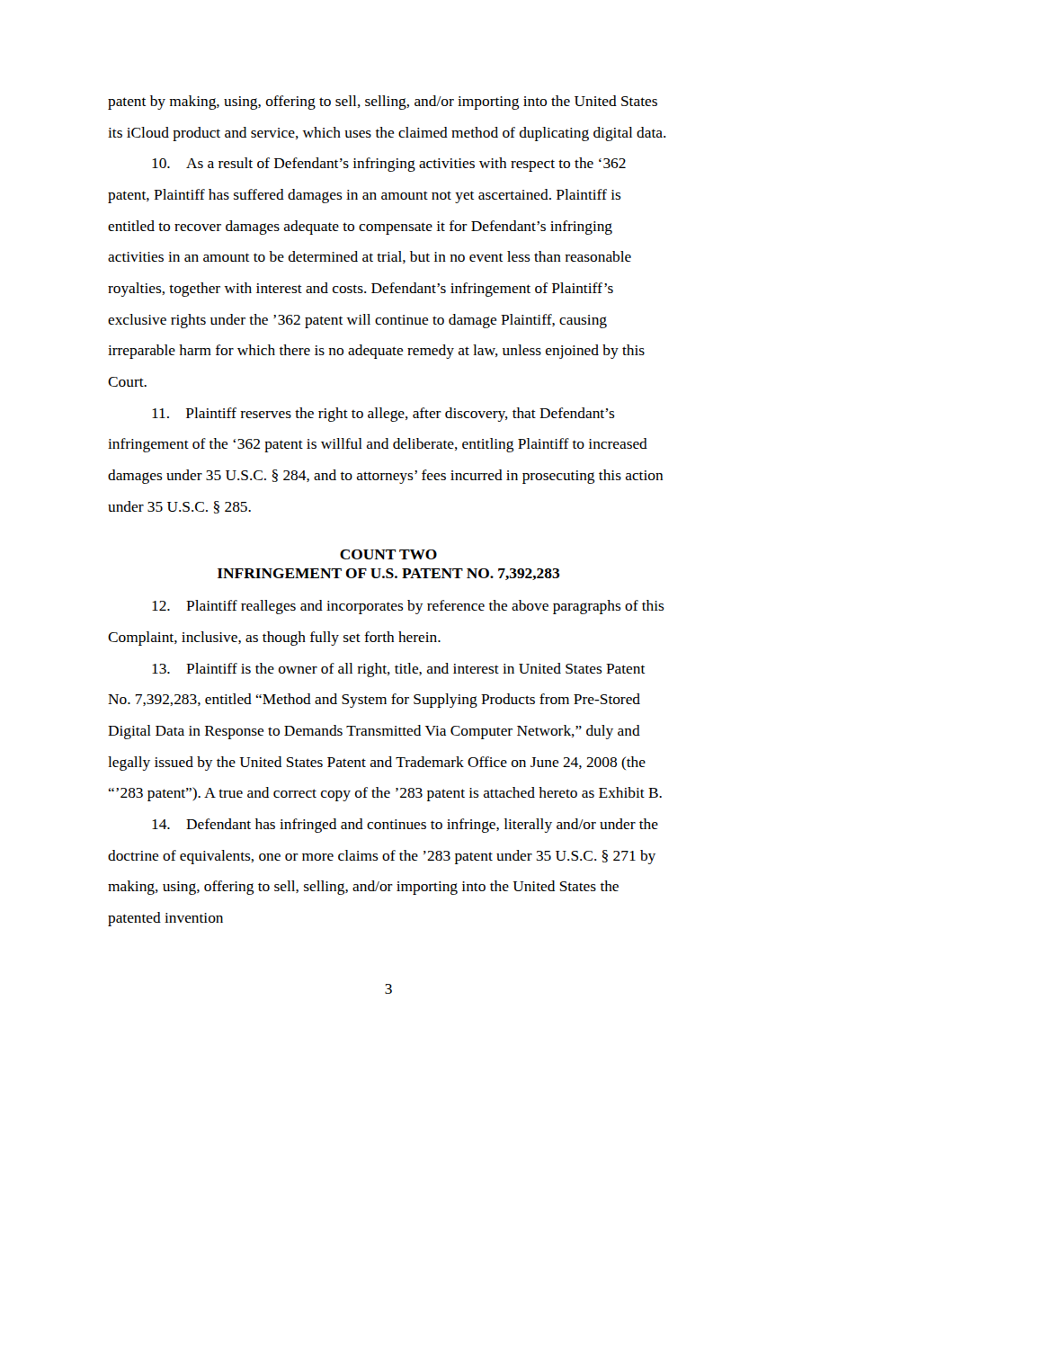patent by making, using, offering to sell, selling, and/or importing into the United States its iCloud product and service, which uses the claimed method of duplicating digital data.
10. As a result of Defendant’s infringing activities with respect to the ‘362 patent, Plaintiff has suffered damages in an amount not yet ascertained. Plaintiff is entitled to recover damages adequate to compensate it for Defendant’s infringing activities in an amount to be determined at trial, but in no event less than reasonable royalties, together with interest and costs. Defendant’s infringement of Plaintiff’s exclusive rights under the ’362 patent will continue to damage Plaintiff, causing irreparable harm for which there is no adequate remedy at law, unless enjoined by this Court.
11. Plaintiff reserves the right to allege, after discovery, that Defendant’s infringement of the ‘362 patent is willful and deliberate, entitling Plaintiff to increased damages under 35 U.S.C. § 284, and to attorneys’ fees incurred in prosecuting this action under 35 U.S.C. § 285.
COUNT TWO
INFRINGEMENT OF U.S. PATENT NO. 7,392,283
12. Plaintiff realleges and incorporates by reference the above paragraphs of this Complaint, inclusive, as though fully set forth herein.
13. Plaintiff is the owner of all right, title, and interest in United States Patent No. 7,392,283, entitled “Method and System for Supplying Products from Pre-Stored Digital Data in Response to Demands Transmitted Via Computer Network,” duly and legally issued by the United States Patent and Trademark Office on June 24, 2008 (the “’283 patent”). A true and correct copy of the ’283 patent is attached hereto as Exhibit B.
14. Defendant has infringed and continues to infringe, literally and/or under the doctrine of equivalents, one or more claims of the ’283 patent under 35 U.S.C. § 271 by making, using, offering to sell, selling, and/or importing into the United States the patented invention
3